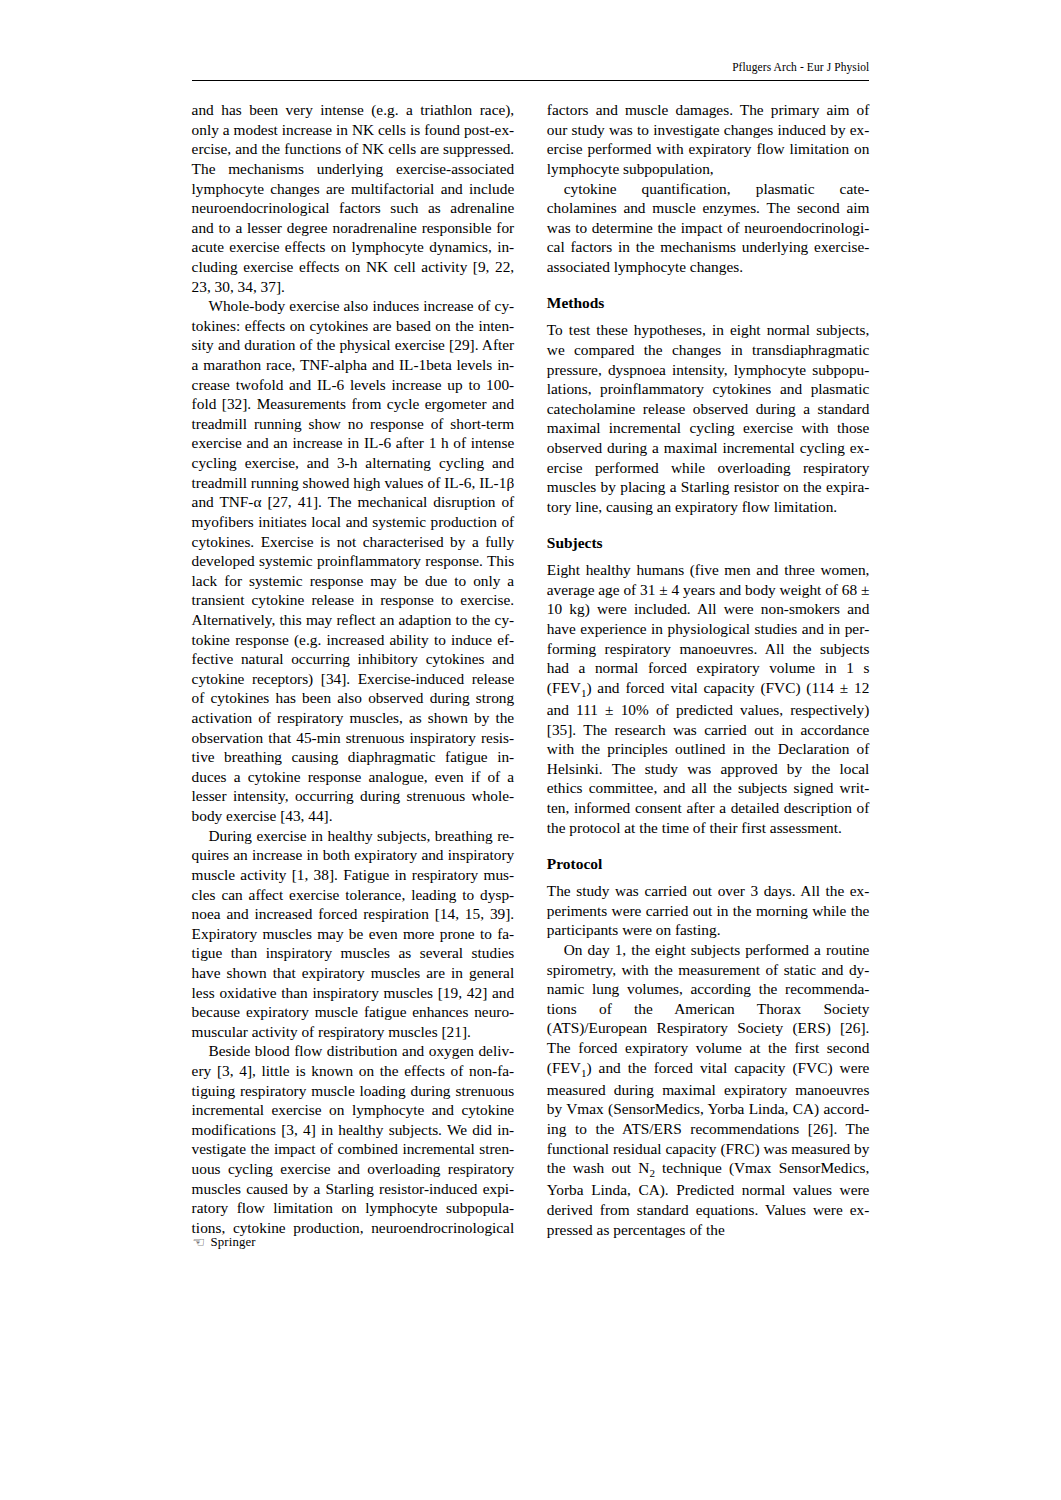Pflugers Arch - Eur J Physiol
and has been very intense (e.g. a triathlon race), only a modest increase in NK cells is found post-exercise, and the functions of NK cells are suppressed. The mechanisms underlying exercise-associated lymphocyte changes are multifactorial and include neuroendocrinological factors such as adrenaline and to a lesser degree noradrenaline responsible for acute exercise effects on lymphocyte dynamics, including exercise effects on NK cell activity [9, 22, 23, 30, 34, 37].
Whole-body exercise also induces increase of cytokines: effects on cytokines are based on the intensity and duration of the physical exercise [29]. After a marathon race, TNF-alpha and IL-1beta levels increase twofold and IL-6 levels increase up to 100-fold [32]. Measurements from cycle ergometer and treadmill running show no response of short-term exercise and an increase in IL-6 after 1 h of intense cycling exercise, and 3-h alternating cycling and treadmill running showed high values of IL-6, IL-1β and TNF-α [27, 41]. The mechanical disruption of myofibers initiates local and systemic production of cytokines. Exercise is not characterised by a fully developed systemic proinflammatory response. This lack for systemic response may be due to only a transient cytokine release in response to exercise. Alternatively, this may reflect an adaption to the cytokine response (e.g. increased ability to induce effective natural occurring inhibitory cytokines and cytokine receptors) [34]. Exercise-induced release of cytokines has been also observed during strong activation of respiratory muscles, as shown by the observation that 45-min strenuous inspiratory resistive breathing causing diaphragmatic fatigue induces a cytokine response analogue, even if of a lesser intensity, occurring during strenuous whole-body exercise [43, 44].
During exercise in healthy subjects, breathing requires an increase in both expiratory and inspiratory muscle activity [1, 38]. Fatigue in respiratory muscles can affect exercise tolerance, leading to dyspnoea and increased forced respiration [14, 15, 39]. Expiratory muscles may be even more prone to fatigue than inspiratory muscles as several studies have shown that expiratory muscles are in general less oxidative than inspiratory muscles [19, 42] and because expiratory muscle fatigue enhances neuromuscular activity of respiratory muscles [21].
Beside blood flow distribution and oxygen delivery [3, 4], little is known on the effects of non-fatiguing respiratory muscle loading during strenuous incremental exercise on lymphocyte and cytokine modifications [3, 4] in healthy subjects. We did investigate the impact of combined incremental strenuous cycling exercise and overloading respiratory muscles caused by a Starling resistor-induced expiratory flow limitation on lymphocyte subpopulations, cytokine production, neuroendrocrinological factors and muscle damages. The primary aim of our study was to investigate changes induced by exercise performed with expiratory flow limitation on lymphocyte subpopulation,
cytokine quantification, plasmatic catecholamines and muscle enzymes. The second aim was to determine the impact of neuroendocrinological factors in the mechanisms underlying exercise-associated lymphocyte changes.
Methods
To test these hypotheses, in eight normal subjects, we compared the changes in transdiaphragmatic pressure, dyspnoea intensity, lymphocyte subpopulations, proinflammatory cytokines and plasmatic catecholamine release observed during a standard maximal incremental cycling exercise with those observed during a maximal incremental cycling exercise performed while overloading respiratory muscles by placing a Starling resistor on the expiratory line, causing an expiratory flow limitation.
Subjects
Eight healthy humans (five men and three women, average age of 31 ± 4 years and body weight of 68 ± 10 kg) were included. All were non-smokers and have experience in physiological studies and in performing respiratory manoeuvres. All the subjects had a normal forced expiratory volume in 1 s (FEV1) and forced vital capacity (FVC) (114 ± 12 and 111 ± 10% of predicted values, respectively) [35]. The research was carried out in accordance with the principles outlined in the Declaration of Helsinki. The study was approved by the local ethics committee, and all the subjects signed written, informed consent after a detailed description of the protocol at the time of their first assessment.
Protocol
The study was carried out over 3 days. All the experiments were carried out in the morning while the participants were on fasting.
On day 1, the eight subjects performed a routine spirometry, with the measurement of static and dynamic lung volumes, according the recommendations of the American Thorax Society (ATS)/European Respiratory Society (ERS) [26]. The forced expiratory volume at the first second (FEV1) and the forced vital capacity (FVC) were measured during maximal expiratory manoeuvres by Vmax (SensorMedics, Yorba Linda, CA) according to the ATS/ERS recommendations [26]. The functional residual capacity (FRC) was measured by the wash out N2 technique (Vmax SensorMedics, Yorba Linda, CA). Predicted normal values were derived from standard equations. Values were expressed as percentages of the
☞ Springer